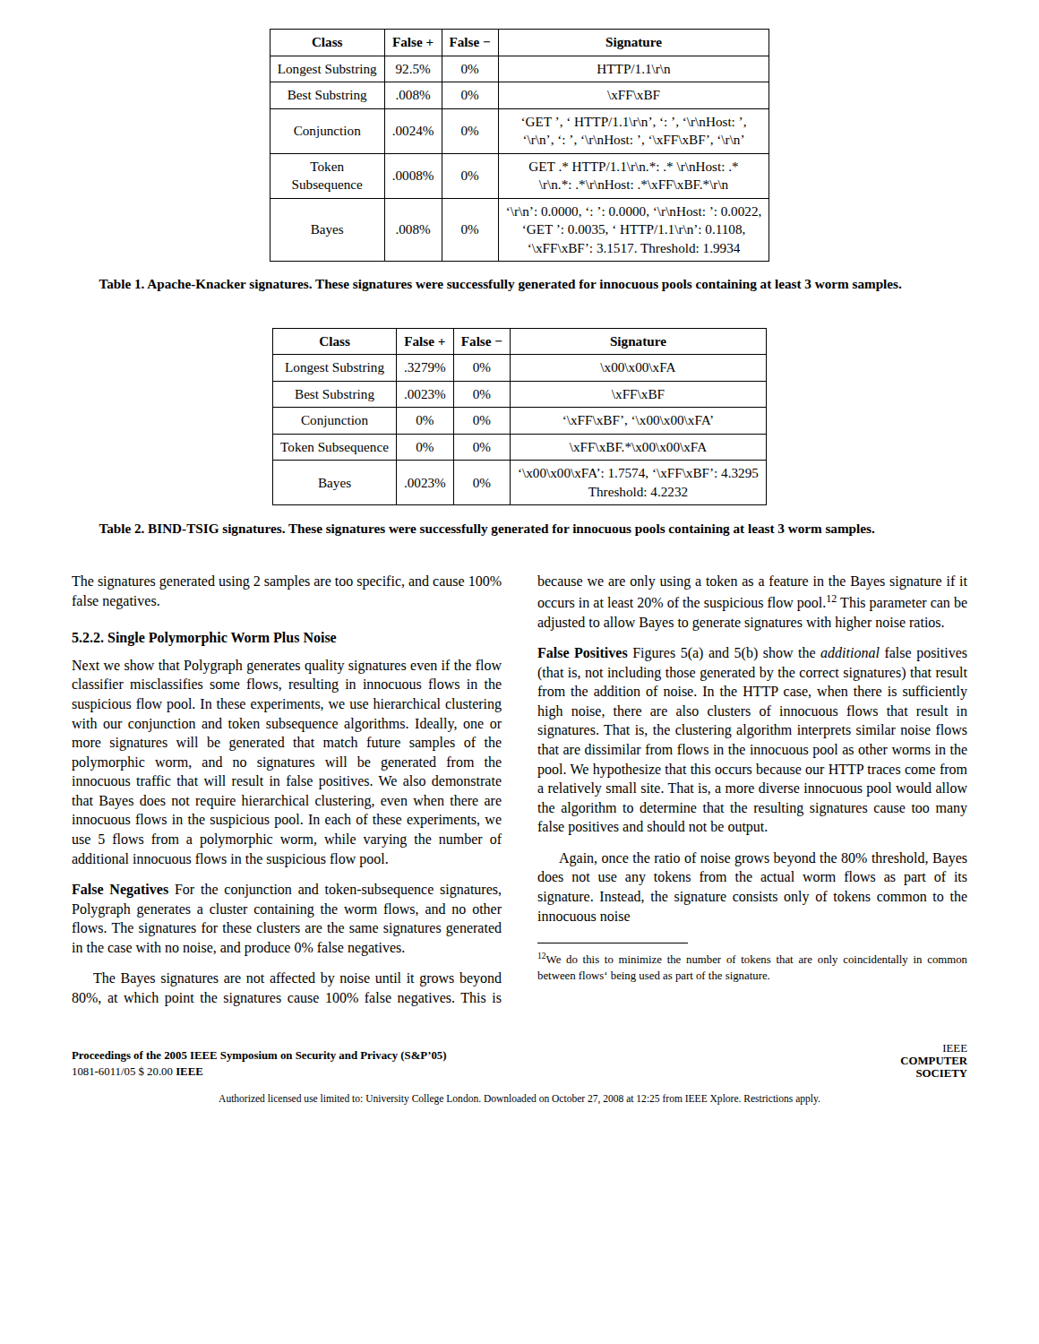| Class | False + | False − | Signature |
| --- | --- | --- | --- |
| Longest Substring | 92.5% | 0% | HTTP/1.1\r\n |
| Best Substring | .008% | 0% | \xFF\xBF |
| Conjunction | .0024% | 0% | ‘GET ’, ‘ HTTP/1.1\r\n’, ‘: ’, ‘\r\nHost: ’, ‘\r\n’, ‘: ’, ‘\r\nHost: ’, ‘\xFF\xBF’, ‘\r\n’ |
| Token Subsequence | .0008% | 0% | GET .* HTTP/1.1\r\n.*: .* \r\nHost: .* \r\n.*: .*\r\nHost: .*\xFF\xBF.*\r\n |
| Bayes | .008% | 0% | ‘\r\n’: 0.0000, ‘: ’: 0.0000, ‘\r\nHost: ’: 0.0022, ‘GET ’: 0.0035, ‘ HTTP/1.1\r\n’: 0.1108, ‘\xFF\xBF’: 3.1517. Threshold: 1.9934 |
Table 1. Apache-Knacker signatures. These signatures were successfully generated for innocuous pools containing at least 3 worm samples.
| Class | False + | False − | Signature |
| --- | --- | --- | --- |
| Longest Substring | .3279% | 0% | \x00\x00\xFA |
| Best Substring | .0023% | 0% | \xFF\xBF |
| Conjunction | 0% | 0% | ‘\xFF\xBF’, ‘\x00\x00\xFA’ |
| Token Subsequence | 0% | 0% | \xFF\xBF.*\x00\x00\xFA |
| Bayes | .0023% | 0% | ‘\x00\x00\xFA’: 1.7574, ‘\xFF\xBF’: 4.3295 Threshold: 4.2232 |
Table 2. BIND-TSIG signatures. These signatures were successfully generated for innocuous pools containing at least 3 worm samples.
The signatures generated using 2 samples are too specific, and cause 100% false negatives.
5.2.2. Single Polymorphic Worm Plus Noise
Next we show that Polygraph generates quality signatures even if the flow classifier misclassifies some flows, resulting in innocuous flows in the suspicious flow pool. In these experiments, we use hierarchical clustering with our conjunction and token subsequence algorithms. Ideally, one or more signatures will be generated that match future samples of the polymorphic worm, and no signatures will be generated from the innocuous traffic that will result in false positives. We also demonstrate that Bayes does not require hierarchical clustering, even when there are innocuous flows in the suspicious pool. In each of these experiments, we use 5 flows from a polymorphic worm, while varying the number of additional innocuous flows in the suspicious flow pool.
False Negatives For the conjunction and token-subsequence signatures, Polygraph generates a cluster containing the worm flows, and no other flows. The signatures for these clusters are the same signatures generated in the case with no noise, and produce 0% false negatives.
The Bayes signatures are not affected by noise until it grows beyond 80%, at which point the signatures cause 100% false negatives. This is because we are only using a token as a feature in the Bayes signature if it occurs in at least 20% of the suspicious flow pool.12 This parameter can be adjusted to allow Bayes to generate signatures with higher noise ratios.
False Positives Figures 5(a) and 5(b) show the additional false positives (that is, not including those generated by the correct signatures) that result from the addition of noise. In the HTTP case, when there is sufficiently high noise, there are also clusters of innocuous flows that result in signatures. That is, the clustering algorithm interprets similar noise flows that are dissimilar from flows in the innocuous pool as other worms in the pool. We hypothesize that this occurs because our HTTP traces come from a relatively small site. That is, a more diverse innocuous pool would allow the algorithm to determine that the resulting signatures cause too many false positives and should not be output.
Again, once the ratio of noise grows beyond the 80% threshold, Bayes does not use any tokens from the actual worm flows as part of its signature. Instead, the signature consists only of tokens common to the innocuous noise
12We do this to minimize the number of tokens that are only coincidentally in common between flows‘ being used as part of the signature.
Proceedings of the 2005 IEEE Symposium on Security and Privacy (S&P’05)
1081-6011/05 $ 20.00 IEEE
IEEE
COMPUTER
SOCIETY
Authorized licensed use limited to: University College London. Downloaded on October 27, 2008 at 12:25 from IEEE Xplore. Restrictions apply.